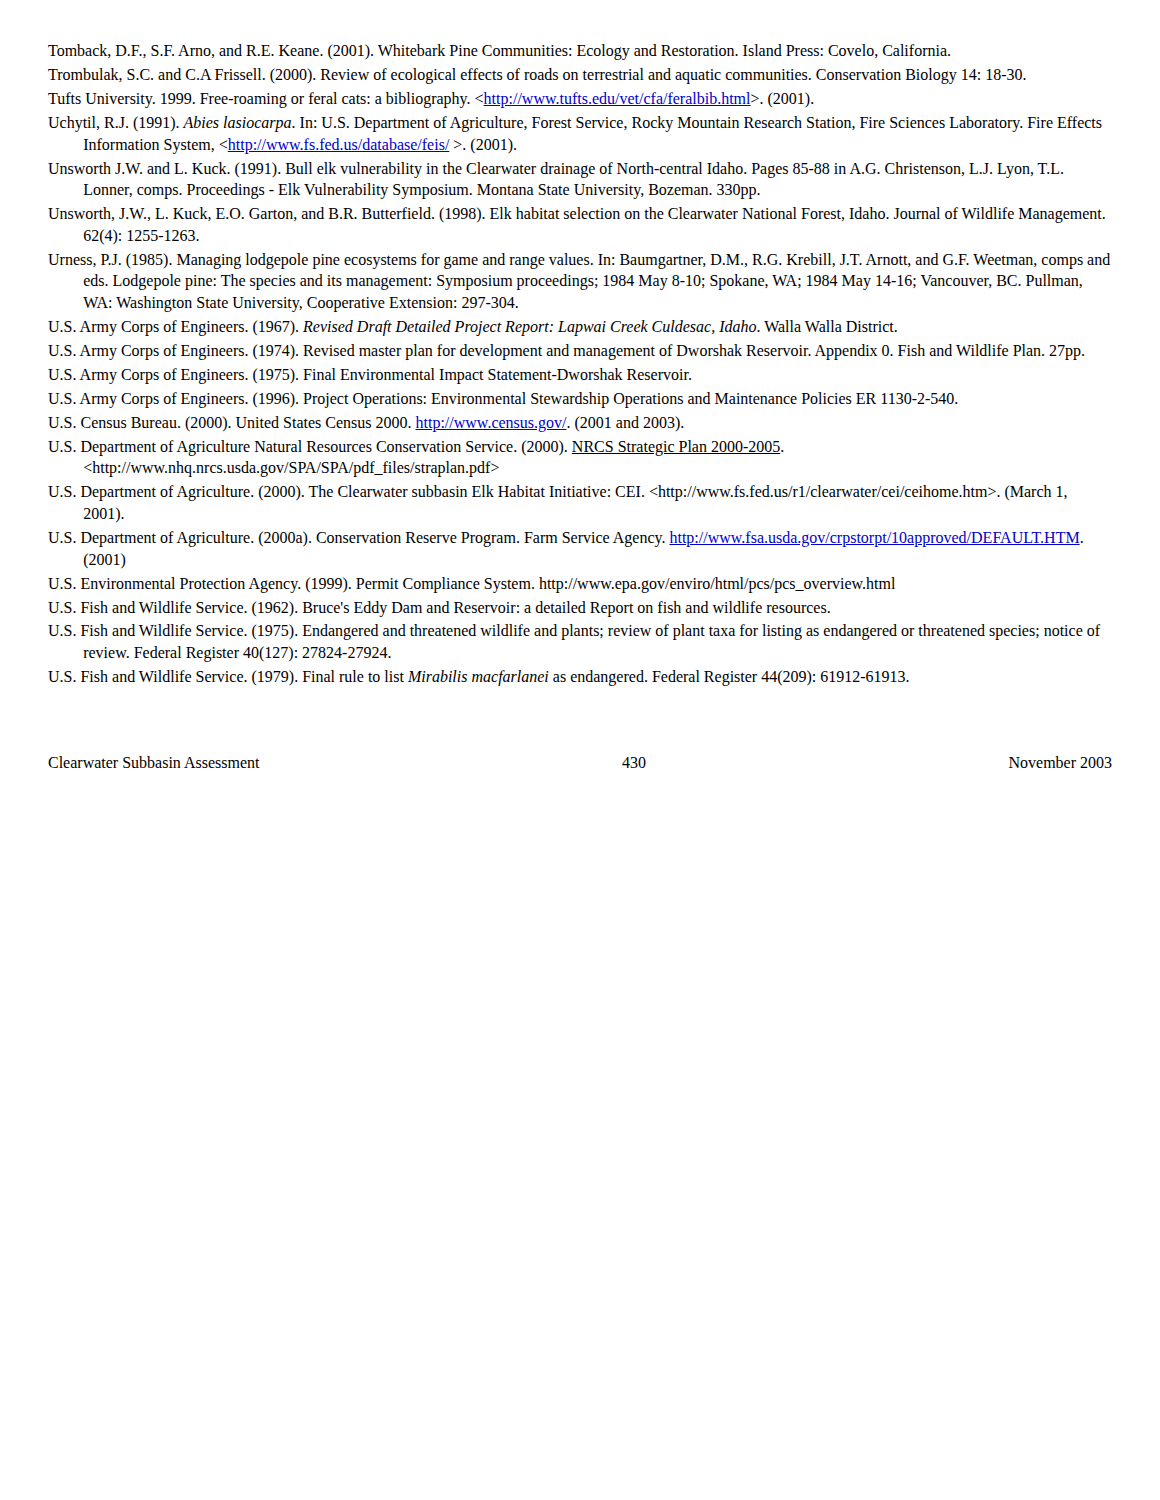Tomback, D.F., S.F. Arno, and R.E. Keane. (2001). Whitebark Pine Communities: Ecology and Restoration. Island Press: Covelo, California.
Trombulak, S.C. and C.A Frissell. (2000). Review of ecological effects of roads on terrestrial and aquatic communities. Conservation Biology 14: 18-30.
Tufts University. 1999. Free-roaming or feral cats: a bibliography. <http://www.tufts.edu/vet/cfa/feralbib.html>. (2001).
Uchytil, R.J. (1991). Abies lasiocarpa. In: U.S. Department of Agriculture, Forest Service, Rocky Mountain Research Station, Fire Sciences Laboratory. Fire Effects Information System, <http://www.fs.fed.us/database/feis/ >. (2001).
Unsworth J.W. and L. Kuck. (1991). Bull elk vulnerability in the Clearwater drainage of North-central Idaho. Pages 85-88 in A.G. Christenson, L.J. Lyon, T.L. Lonner, comps. Proceedings - Elk Vulnerability Symposium. Montana State University, Bozeman. 330pp.
Unsworth, J.W., L. Kuck, E.O. Garton, and B.R. Butterfield. (1998). Elk habitat selection on the Clearwater National Forest, Idaho. Journal of Wildlife Management. 62(4): 1255-1263.
Urness, P.J. (1985). Managing lodgepole pine ecosystems for game and range values. In: Baumgartner, D.M., R.G. Krebill, J.T. Arnott, and G.F. Weetman, comps and eds. Lodgepole pine: The species and its management: Symposium proceedings; 1984 May 8-10; Spokane, WA; 1984 May 14-16; Vancouver, BC. Pullman, WA: Washington State University, Cooperative Extension: 297-304.
U.S. Army Corps of Engineers. (1967). Revised Draft Detailed Project Report: Lapwai Creek Culdesac, Idaho. Walla Walla District.
U.S. Army Corps of Engineers. (1974). Revised master plan for development and management of Dworshak Reservoir. Appendix 0. Fish and Wildlife Plan. 27pp.
U.S. Army Corps of Engineers. (1975). Final Environmental Impact Statement-Dworshak Reservoir.
U.S. Army Corps of Engineers. (1996). Project Operations: Environmental Stewardship Operations and Maintenance Policies ER 1130-2-540.
U.S. Census Bureau. (2000). United States Census 2000. http://www.census.gov/. (2001 and 2003).
U.S. Department of Agriculture Natural Resources Conservation Service. (2000). NRCS Strategic Plan 2000-2005. <http://www.nhq.nrcs.usda.gov/SPA/SPA/pdf_files/straplan.pdf>
U.S. Department of Agriculture. (2000). The Clearwater subbasin Elk Habitat Initiative: CEI. <http://www.fs.fed.us/r1/clearwater/cei/ceihome.htm>. (March 1, 2001).
U.S. Department of Agriculture. (2000a). Conservation Reserve Program. Farm Service Agency. http://www.fsa.usda.gov/crpstorpt/10approved/DEFAULT.HTM. (2001)
U.S. Environmental Protection Agency. (1999). Permit Compliance System. http://www.epa.gov/enviro/html/pcs/pcs_overview.html
U.S. Fish and Wildlife Service. (1962). Bruce's Eddy Dam and Reservoir: a detailed Report on fish and wildlife resources.
U.S. Fish and Wildlife Service. (1975). Endangered and threatened wildlife and plants; review of plant taxa for listing as endangered or threatened species; notice of review. Federal Register 40(127): 27824-27924.
U.S. Fish and Wildlife Service. (1979). Final rule to list Mirabilis macfarlanei as endangered. Federal Register 44(209): 61912-61913.
Clearwater Subbasin Assessment 430 November 2003